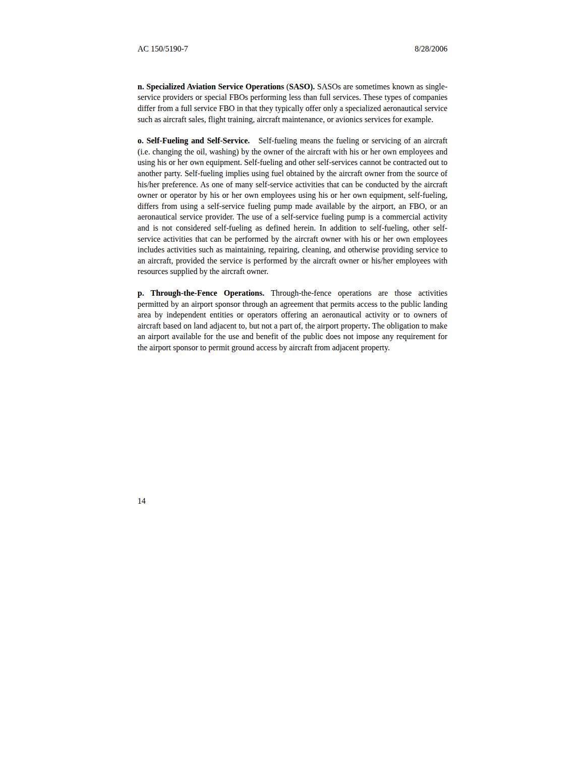AC 150/5190-7 8/28/2006
n. Specialized Aviation Service Operations (SASO). SASOs are sometimes known as single-service providers or special FBOs performing less than full services. These types of companies differ from a full service FBO in that they typically offer only a specialized aeronautical service such as aircraft sales, flight training, aircraft maintenance, or avionics services for example.
o. Self-Fueling and Self-Service. Self-fueling means the fueling or servicing of an aircraft (i.e. changing the oil, washing) by the owner of the aircraft with his or her own employees and using his or her own equipment. Self-fueling and other self-services cannot be contracted out to another party. Self-fueling implies using fuel obtained by the aircraft owner from the source of his/her preference. As one of many self-service activities that can be conducted by the aircraft owner or operator by his or her own employees using his or her own equipment, self-fueling, differs from using a self-service fueling pump made available by the airport, an FBO, or an aeronautical service provider. The use of a self-service fueling pump is a commercial activity and is not considered self-fueling as defined herein. In addition to self-fueling, other self-service activities that can be performed by the aircraft owner with his or her own employees includes activities such as maintaining, repairing, cleaning, and otherwise providing service to an aircraft, provided the service is performed by the aircraft owner or his/her employees with resources supplied by the aircraft owner.
p. Through-the-Fence Operations. Through-the-fence operations are those activities permitted by an airport sponsor through an agreement that permits access to the public landing area by independent entities or operators offering an aeronautical activity or to owners of aircraft based on land adjacent to, but not a part of, the airport property. The obligation to make an airport available for the use and benefit of the public does not impose any requirement for the airport sponsor to permit ground access by aircraft from adjacent property.
14